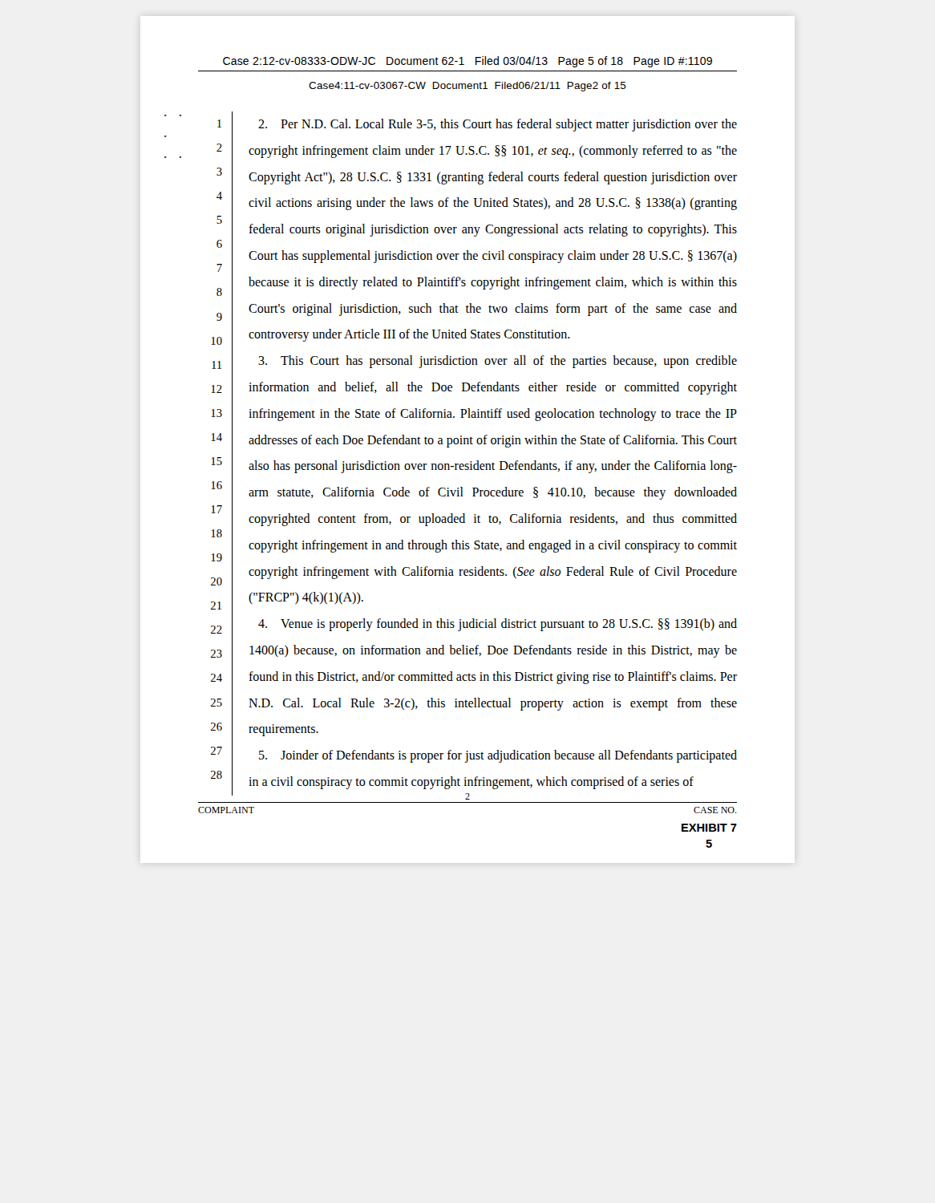Case 2:12-cv-08333-ODW-JC Document 62-1 Filed 03/04/13 Page 5 of 18 Page ID #:1109
Case4:11-cv-03067-CW Document1 Filed06/21/11 Page2 of 15
. .
.
. .
1
2
3
4
5
6
7
8
9
10
11
12
13
14
15
16
17
18
19
20
21
22
23
24
25
26
27
28
2. Per N.D. Cal. Local Rule 3-5, this Court has federal subject matter jurisdiction over the copyright infringement claim under 17 U.S.C. §§ 101, et seq., (commonly referred to as "the Copyright Act"), 28 U.S.C. § 1331 (granting federal courts federal question jurisdiction over civil actions arising under the laws of the United States), and 28 U.S.C. § 1338(a) (granting federal courts original jurisdiction over any Congressional acts relating to copyrights). This Court has supplemental jurisdiction over the civil conspiracy claim under 28 U.S.C. § 1367(a) because it is directly related to Plaintiff's copyright infringement claim, which is within this Court's original jurisdiction, such that the two claims form part of the same case and controversy under Article III of the United States Constitution.
3. This Court has personal jurisdiction over all of the parties because, upon credible information and belief, all the Doe Defendants either reside or committed copyright infringement in the State of California. Plaintiff used geolocation technology to trace the IP addresses of each Doe Defendant to a point of origin within the State of California. This Court also has personal jurisdiction over non-resident Defendants, if any, under the California long-arm statute, California Code of Civil Procedure § 410.10, because they downloaded copyrighted content from, or uploaded it to, California residents, and thus committed copyright infringement in and through this State, and engaged in a civil conspiracy to commit copyright infringement with California residents. (See also Federal Rule of Civil Procedure ("FRCP") 4(k)(1)(A)).
4. Venue is properly founded in this judicial district pursuant to 28 U.S.C. §§ 1391(b) and 1400(a) because, on information and belief, Doe Defendants reside in this District, may be found in this District, and/or committed acts in this District giving rise to Plaintiff's claims. Per N.D. Cal. Local Rule 3-2(c), this intellectual property action is exempt from these requirements.
5. Joinder of Defendants is proper for just adjudication because all Defendants participated in a civil conspiracy to commit copyright infringement, which comprised of a series of
2
COMPLAINT CASE NO.
EXHIBIT 7
5